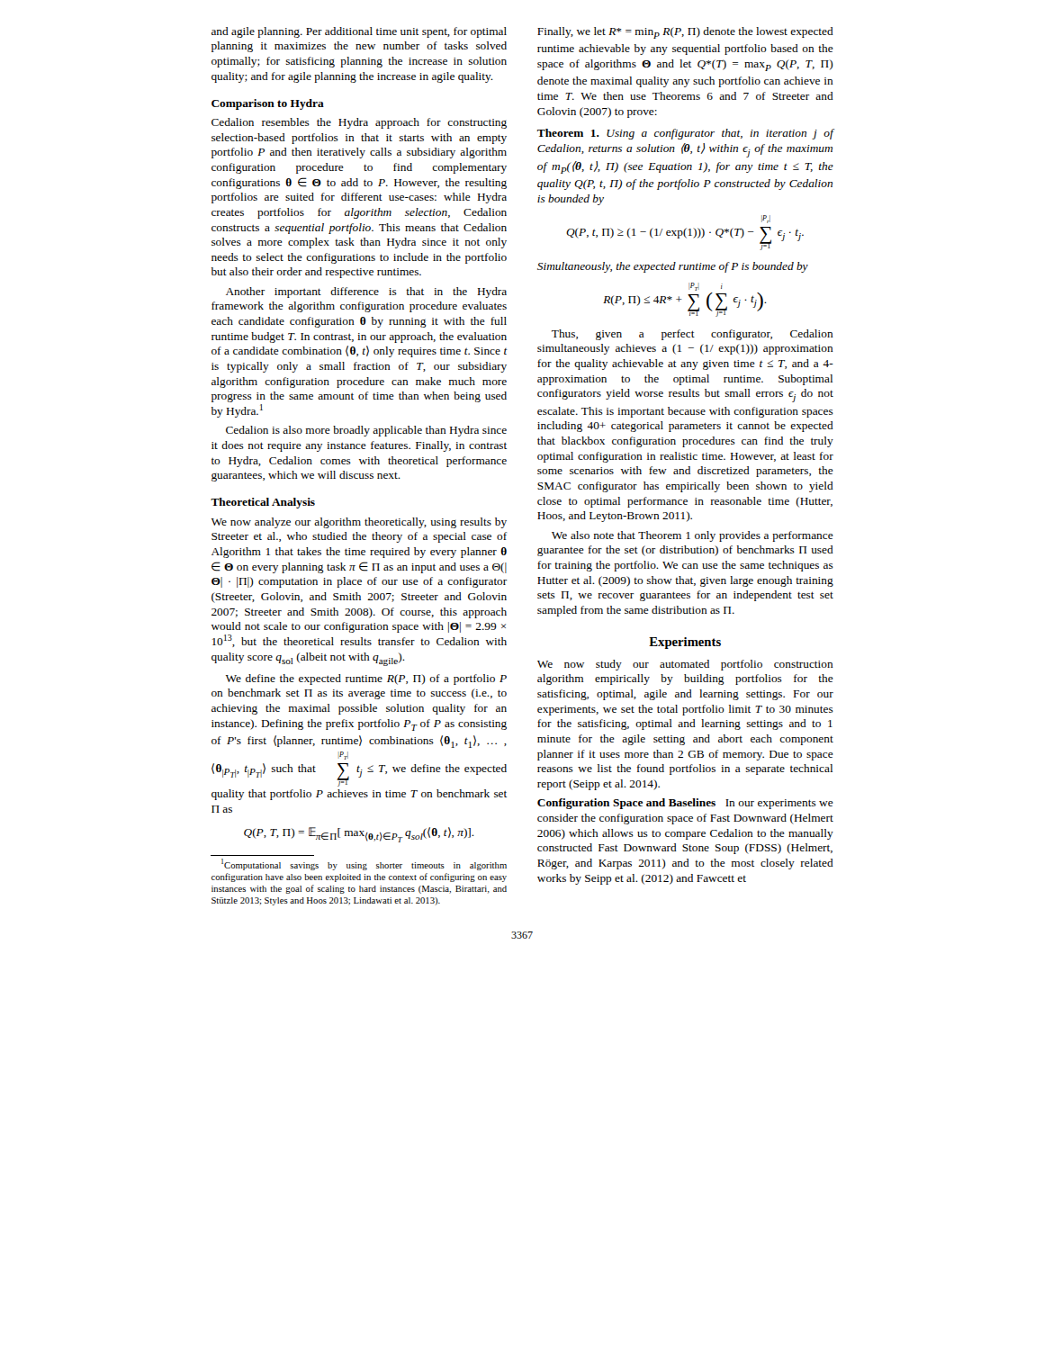and agile planning. Per additional time unit spent, for optimal planning it maximizes the new number of tasks solved optimally; for satisficing planning the increase in solution quality; and for agile planning the increase in agile quality.
Comparison to Hydra
Cedalion resembles the Hydra approach for constructing selection-based portfolios in that it starts with an empty portfolio P and then iteratively calls a subsidiary algorithm configuration procedure to find complementary configurations θ ∈ Θ to add to P. However, the resulting portfolios are suited for different use-cases: while Hydra creates portfolios for algorithm selection, Cedalion constructs a sequential portfolio. This means that Cedalion solves a more complex task than Hydra since it not only needs to select the configurations to include in the portfolio but also their order and respective runtimes.
Another important difference is that in the Hydra framework the algorithm configuration procedure evaluates each candidate configuration θ by running it with the full runtime budget T. In contrast, in our approach, the evaluation of a candidate combination ⟨θ, t⟩ only requires time t. Since t is typically only a small fraction of T, our subsidiary algorithm configuration procedure can make much more progress in the same amount of time than when being used by Hydra.1
Cedalion is also more broadly applicable than Hydra since it does not require any instance features. Finally, in contrast to Hydra, Cedalion comes with theoretical performance guarantees, which we will discuss next.
Theoretical Analysis
We now analyze our algorithm theoretically, using results by Streeter et al., who studied the theory of a special case of Algorithm 1 that takes the time required by every planner θ ∈ Θ on every planning task π ∈ Π as an input and uses a Θ(|Θ| · |Π|) computation in place of our use of a configurator (Streeter, Golovin, and Smith 2007; Streeter and Golovin 2007; Streeter and Smith 2008). Of course, this approach would not scale to our configuration space with |Θ| = 2.99 × 1013, but the theoretical results transfer to Cedalion with quality score qsol (albeit not with qagile).
We define the expected runtime R(P, Π) of a portfolio P on benchmark set Π as its average time to success (i.e., to achieving the maximal possible solution quality for an instance). Defining the prefix portfolio PT of P as consisting of P's first ⟨planner, runtime⟩ combinations ⟨θ1, t1⟩, … , ⟨θ|PT|, t|PT|⟩ such that |PT|∑j=1 tj ≤ T, we define the expected quality that portfolio P achieves in time T on benchmark set Π as
Q(P, T, Π) = 𝔼π∈Π[ max⟨θ,t⟩∈PT qsol(⟨θ, t⟩, π)].
1Computational savings by using shorter timeouts in algorithm configuration have also been exploited in the context of configuring on easy instances with the goal of scaling to hard instances (Mascia, Birattari, and Stützle 2013; Styles and Hoos 2013; Lindawati et al. 2013).
Finally, we let R* = minP R(P, Π) denote the lowest expected runtime achievable by any sequential portfolio based on the space of algorithms Θ and let Q*(T) = maxP Q(P, T, Π) denote the maximal quality any such portfolio can achieve in time T. We then use Theorems 6 and 7 of Streeter and Golovin (2007) to prove:
Theorem 1. Using a configurator that, in iteration j of Cedalion, returns a solution ⟨θ, t⟩ within ϵj of the maximum of mP(⟨θ, t⟩, Π) (see Equation 1), for any time t ≤ T, the quality Q(P, t, Π) of the portfolio P constructed by Cedalion is bounded by
Q(P, t, Π) ≥ (1 − (1/ exp(1))) · Q*(T) − |Pr|∑j=1 ϵj · tj.
Simultaneously, the expected runtime of P is bounded by
R(P, Π) ≤ 4R* + |PT|∑i=1 (i∑j=1 ϵj · tj).
Thus, given a perfect configurator, Cedalion simultaneously achieves a (1 − (1/ exp(1))) approximation for the quality achievable at any given time t ≤ T, and a 4-approximation to the optimal runtime. Suboptimal configurators yield worse results but small errors ϵj do not escalate. This is important because with configuration spaces including 40+ categorical parameters it cannot be expected that blackbox configuration procedures can find the truly optimal configuration in realistic time. However, at least for some scenarios with few and discretized parameters, the SMAC configurator has empirically been shown to yield close to optimal performance in reasonable time (Hutter, Hoos, and Leyton-Brown 2011).
We also note that Theorem 1 only provides a performance guarantee for the set (or distribution) of benchmarks Π used for training the portfolio. We can use the same techniques as Hutter et al. (2009) to show that, given large enough training sets Π, we recover guarantees for an independent test set sampled from the same distribution as Π.
Experiments
We now study our automated portfolio construction algorithm empirically by building portfolios for the satisficing, optimal, agile and learning settings. For our experiments, we set the total portfolio limit T to 30 minutes for the satisficing, optimal and learning settings and to 1 minute for the agile setting and abort each component planner if it uses more than 2 GB of memory. Due to space reasons we list the found portfolios in a separate technical report (Seipp et al. 2014).
Configuration Space and Baselines In our experiments we consider the configuration space of Fast Downward (Helmert 2006) which allows us to compare Cedalion to the manually constructed Fast Downward Stone Soup (FDSS) (Helmert, Röger, and Karpas 2011) and to the most closely related works by Seipp et al. (2012) and Fawcett et
3367